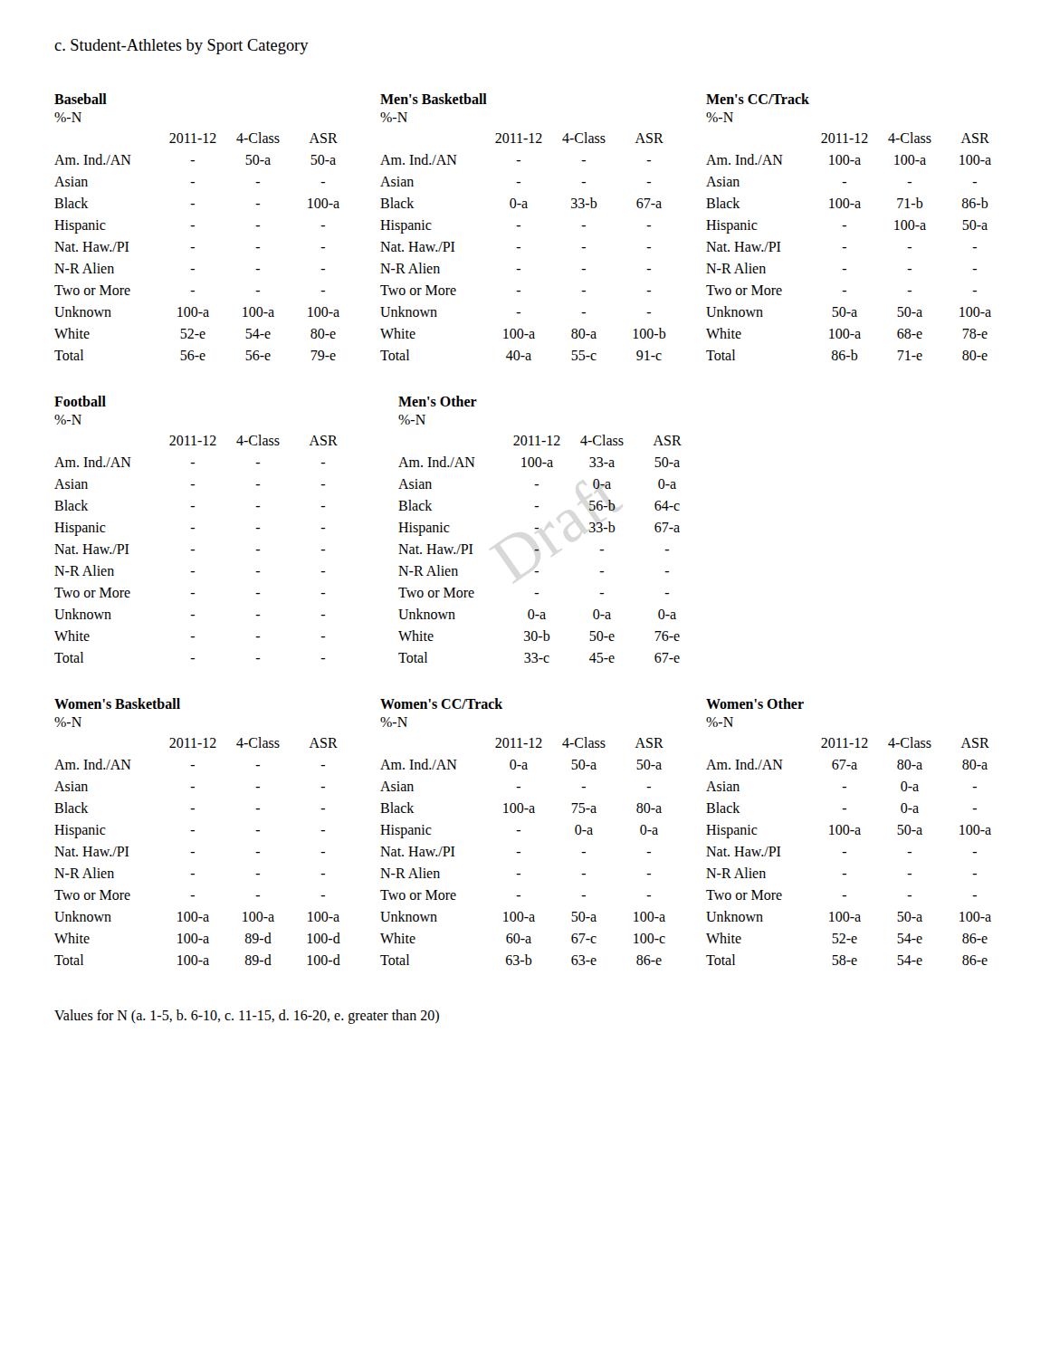c. Student-Athletes by Sport Category
Draft
Baseball
%-N
| | 2011-12 | 4-Class | ASR |
| --- | --- | --- | --- |
| Am. Ind./AN | - | 50-a | 50-a |
| Asian | - | - | - |
| Black | - | - | 100-a |
| Hispanic | - | - | - |
| Nat. Haw./PI | - | - | - |
| N-R Alien | - | - | - |
| Two or More | - | - | - |
| Unknown | 100-a | 100-a | 100-a |
| White | 52-e | 54-e | 80-e |
| Total | 56-e | 56-e | 79-e |
Men's Basketball
%-N
| | 2011-12 | 4-Class | ASR |
| --- | --- | --- | --- |
| Am. Ind./AN | - | - | - |
| Asian | - | - | - |
| Black | 0-a | 33-b | 67-a |
| Hispanic | - | - | - |
| Nat. Haw./PI | - | - | - |
| N-R Alien | - | - | - |
| Two or More | - | - | - |
| Unknown | - | - | - |
| White | 100-a | 80-a | 100-b |
| Total | 40-a | 55-c | 91-c |
Men's CC/Track
%-N
| | 2011-12 | 4-Class | ASR |
| --- | --- | --- | --- |
| Am. Ind./AN | 100-a | 100-a | 100-a |
| Asian | - | - | - |
| Black | 100-a | 71-b | 86-b |
| Hispanic | - | 100-a | 50-a |
| Nat. Haw./PI | - | - | - |
| N-R Alien | - | - | - |
| Two or More | - | - | - |
| Unknown | 50-a | 50-a | 100-a |
| White | 100-a | 68-e | 78-e |
| Total | 86-b | 71-e | 80-e |
Football
%-N
| | 2011-12 | 4-Class | ASR |
| --- | --- | --- | --- |
| Am. Ind./AN | - | - | - |
| Asian | - | - | - |
| Black | - | - | - |
| Hispanic | - | - | - |
| Nat. Haw./PI | - | - | - |
| N-R Alien | - | - | - |
| Two or More | - | - | - |
| Unknown | - | - | - |
| White | - | - | - |
| Total | - | - | - |
Men's Other
%-N
| | 2011-12 | 4-Class | ASR |
| --- | --- | --- | --- |
| Am. Ind./AN | 100-a | 33-a | 50-a |
| Asian | - | 0-a | 0-a |
| Black | - | 56-b | 64-c |
| Hispanic | - | 33-b | 67-a |
| Nat. Haw./PI | - | - | - |
| N-R Alien | - | - | - |
| Two or More | - | - | - |
| Unknown | 0-a | 0-a | 0-a |
| White | 30-b | 50-e | 76-e |
| Total | 33-c | 45-e | 67-e |
Women's Basketball
%-N
| | 2011-12 | 4-Class | ASR |
| --- | --- | --- | --- |
| Am. Ind./AN | - | - | - |
| Asian | - | - | - |
| Black | - | - | - |
| Hispanic | - | - | - |
| Nat. Haw./PI | - | - | - |
| N-R Alien | - | - | - |
| Two or More | - | - | - |
| Unknown | 100-a | 100-a | 100-a |
| White | 100-a | 89-d | 100-d |
| Total | 100-a | 89-d | 100-d |
Women's CC/Track
%-N
| | 2011-12 | 4-Class | ASR |
| --- | --- | --- | --- |
| Am. Ind./AN | 0-a | 50-a | 50-a |
| Asian | - | - | - |
| Black | 100-a | 75-a | 80-a |
| Hispanic | - | 0-a | 0-a |
| Nat. Haw./PI | - | - | - |
| N-R Alien | - | - | - |
| Two or More | - | - | - |
| Unknown | 100-a | 50-a | 100-a |
| White | 60-a | 67-c | 100-c |
| Total | 63-b | 63-e | 86-e |
Women's Other
%-N
| | 2011-12 | 4-Class | ASR |
| --- | --- | --- | --- |
| Am. Ind./AN | 67-a | 80-a | 80-a |
| Asian | - | 0-a | - |
| Black | - | 0-a | - |
| Hispanic | 100-a | 50-a | 100-a |
| Nat. Haw./PI | - | - | - |
| N-R Alien | - | - | - |
| Two or More | - | - | - |
| Unknown | 100-a | 50-a | 100-a |
| White | 52-e | 54-e | 86-e |
| Total | 58-e | 54-e | 86-e |
Values for N (a. 1-5, b. 6-10, c. 11-15, d. 16-20, e. greater than 20)